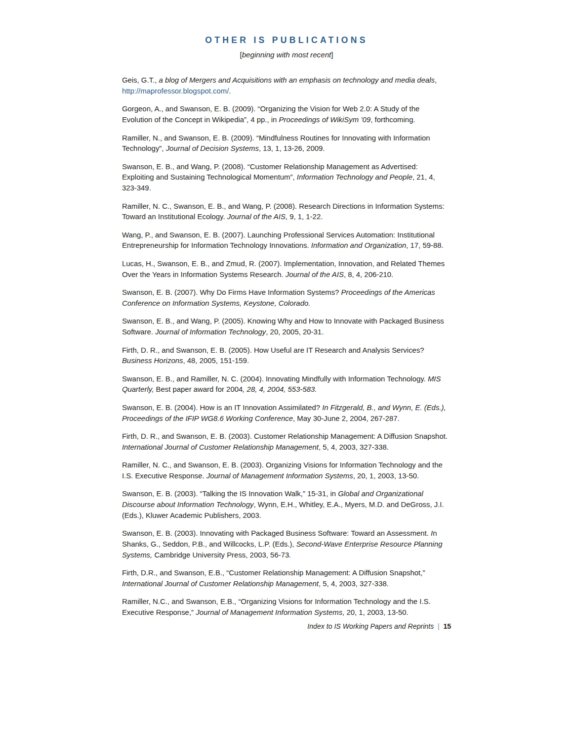Other IS Publications
[beginning with most recent]
Geis, G.T., a blog of Mergers and Acquisitions with an emphasis on technology and media deals,
http://maprofessor.blogspot.com/.
Gorgeon, A., and Swanson, E. B. (2009). “Organizing the Vision for Web 2.0: A Study of the Evolution of the Concept in Wikipedia”, 4 pp., in Proceedings of WikiSym ’09, forthcoming.
Ramiller, N., and Swanson, E. B. (2009). “Mindfulness Routines for Innovating with Information Technology”, Journal of Decision Systems, 13, 1, 13-26, 2009.
Swanson, E. B., and Wang, P. (2008). “Customer Relationship Management as Advertised: Exploiting and Sustaining Technological Momentum”, Information Technology and People, 21, 4, 323-349.
Ramiller, N. C., Swanson, E. B., and Wang, P. (2008). Research Directions in Information Systems: Toward an Institutional Ecology. Journal of the AIS, 9, 1, 1-22.
Wang, P., and Swanson, E. B. (2007). Launching Professional Services Automation: Institutional Entrepreneurship for Information Technology Innovations. Information and Organization, 17, 59-88.
Lucas, H., Swanson, E. B., and Zmud, R. (2007). Implementation, Innovation, and Related Themes Over the Years in Information Systems Research. Journal of the AIS, 8, 4, 206-210.
Swanson, E. B. (2007). Why Do Firms Have Information Systems? Proceedings of the Americas Conference on Information Systems, Keystone, Colorado.
Swanson, E. B., and Wang, P. (2005). Knowing Why and How to Innovate with Packaged Business Software. Journal of Information Technology, 20, 2005, 20-31.
Firth, D. R., and Swanson, E. B. (2005). How Useful are IT Research and Analysis Services? Business Horizons, 48, 2005, 151-159.
Swanson, E. B., and Ramiller, N. C. (2004). Innovating Mindfully with Information Technology. MIS Quarterly, Best paper award for 2004, 28, 4, 2004, 553-583.
Swanson, E. B. (2004). How is an IT Innovation Assimilated? In Fitzgerald, B., and Wynn, E. (Eds.), Proceedings of the IFIP WG8.6 Working Conference, May 30-June 2, 2004, 267-287.
Firth, D. R., and Swanson, E. B. (2003). Customer Relationship Management: A Diffusion Snapshot. International Journal of Customer Relationship Management, 5, 4, 2003, 327-338.
Ramiller, N. C., and Swanson, E. B. (2003). Organizing Visions for Information Technology and the I.S. Executive Response. Journal of Management Information Systems, 20, 1, 2003, 13-50.
Swanson, E. B. (2003). “Talking the IS Innovation Walk,” 15-31, in Global and Organizational Discourse about Information Technology, Wynn, E.H., Whitley, E.A., Myers, M.D. and DeGross, J.I. (Eds.), Kluwer Academic Publishers, 2003.
Swanson, E. B. (2003). Innovating with Packaged Business Software: Toward an Assessment. In Shanks, G., Seddon, P.B., and Willcocks, L.P. (Eds.), Second-Wave Enterprise Resource Planning Systems, Cambridge University Press, 2003, 56-73.
Firth, D.R., and Swanson, E.B., “Customer Relationship Management: A Diffusion Snapshot,” International Journal of Customer Relationship Management, 5, 4, 2003, 327-338.
Ramiller, N.C., and Swanson, E.B., “Organizing Visions for Information Technology and the I.S. Executive Response,” Journal of Management Information Systems, 20, 1, 2003, 13-50.
Index to IS Working Papers and Reprints | 15